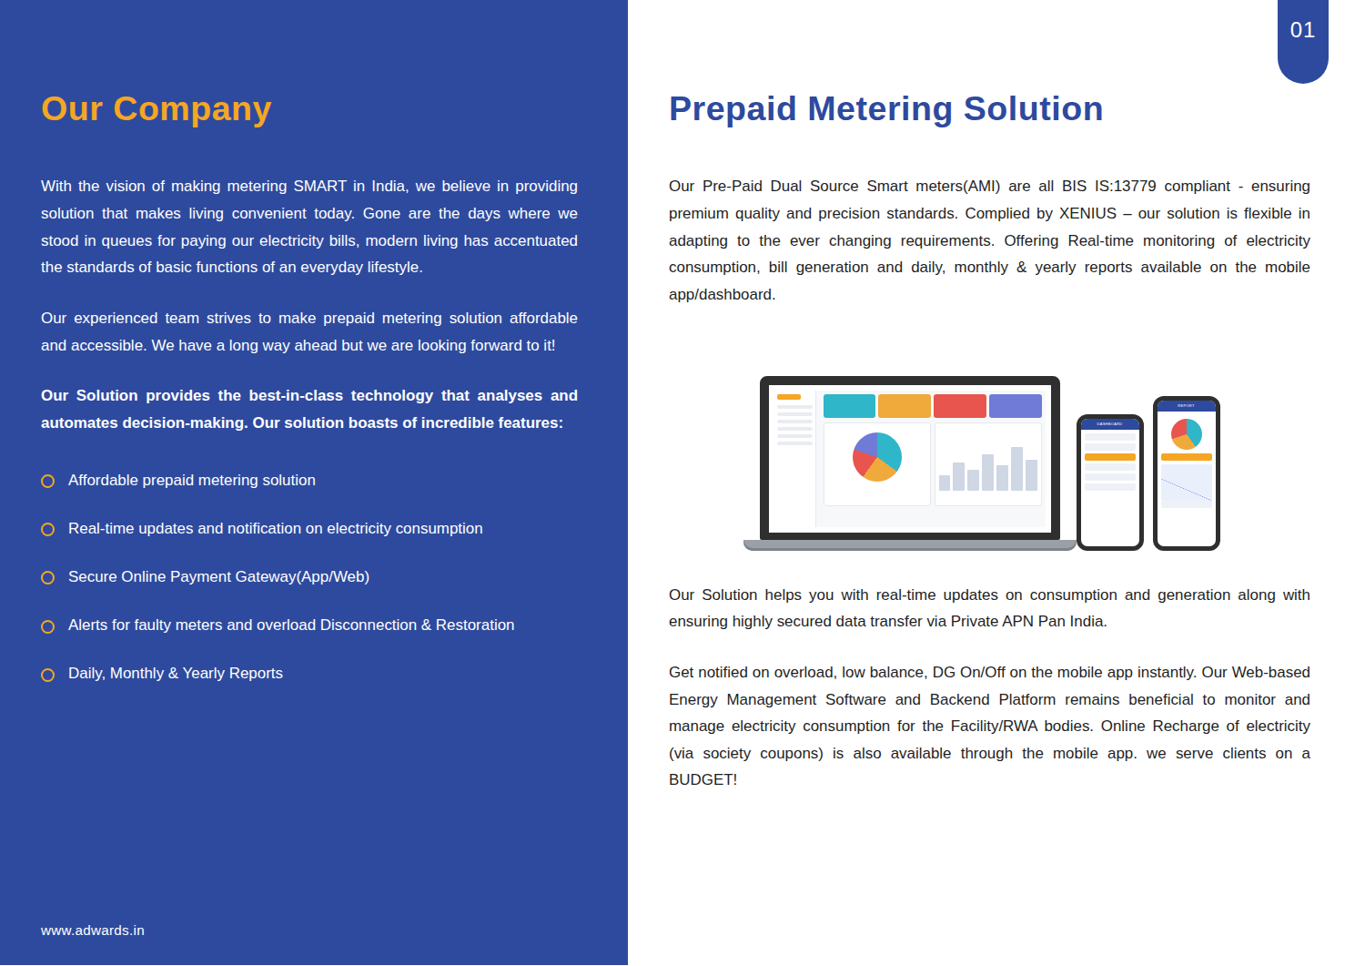01
Our Company
With the vision of making metering SMART in India, we believe in providing solution that makes living convenient today. Gone are the days where we stood in queues for paying our electricity bills, modern living has accentuated the standards of basic functions of an everyday lifestyle.
Our experienced team strives to make prepaid metering solution affordable and accessible. We have a long way ahead but we are looking forward to it!
Our Solution provides the best-in-class technology that analyses and automates decision-making. Our solution boasts of incredible features:
Affordable prepaid metering solution
Real-time updates and notification on electricity consumption
Secure Online Payment Gateway(App/Web)
Alerts for faulty meters and overload Disconnection & Restoration
Daily, Monthly & Yearly Reports
www.adwards.in
Prepaid Metering Solution
Our Pre-Paid Dual Source Smart meters(AMI) are all BIS IS:13779 compliant - ensuring premium quality and precision standards. Complied by XENIUS – our solution is flexible in adapting to the ever changing requirements. Offering Real-time monitoring of electricity consumption, bill generation and daily, monthly & yearly reports available on the mobile app/dashboard.
DASHBOARD
REPORT
Our Solution helps you with real-time updates on consumption and generation along with ensuring highly secured data transfer via Private APN Pan India.
Get notified on overload, low balance, DG On/Off on the mobile app instantly. Our Web-based Energy Management Software and Backend Platform remains beneficial to monitor and manage electricity consumption for the Facility/RWA bodies. Online Recharge of electricity (via society coupons) is also available through the mobile app. we serve clients on a BUDGET!